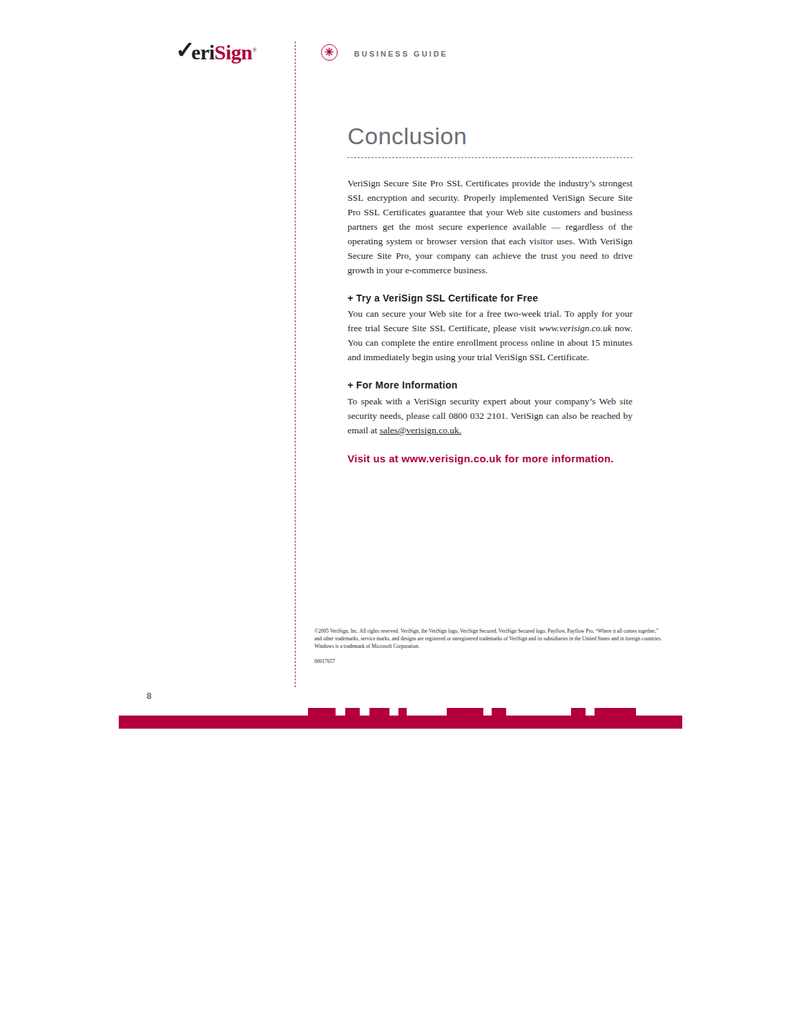✓eri Sign®
✳
Business Guide
Conclusion
VeriSign Secure Site Pro SSL Certificates provide the industry’s strongest SSL encryption and security. Properly implemented VeriSign Secure Site Pro SSL Certificates guarantee that your Web site customers and business partners get the most secure experience available — regardless of the operating system or browser version that each visitor uses. With VeriSign Secure Site Pro, your company can achieve the trust you need to drive growth in your e-commerce business.
+ Try a VeriSign SSL Certificate for Free
You can secure your Web site for a free two-week trial. To apply for your free trial Secure Site SSL Certificate, please visit www.verisign.co.uk now. You can complete the entire enrollment process online in about 15 minutes and immediately begin using your trial VeriSign SSL Certificate.
+ For More Information
To speak with a VeriSign security expert about your company’s Web site security needs, please call 0800 032 2101. VeriSign can also be reached by email at sales@verisign.co.uk.
Visit us at www.verisign.co.uk for more information.
©2005 VeriSign, Inc. All rights reserved. VeriSign, the VeriSign logo, VeriSign Secured, VeriSign Secured logo, Payflow, Payflow Pro, “Where it all comes together,” and other trademarks, service marks, and designs are registered or unregistered trademarks of VeriSign and its subsidiaries in the United States and in foreign countries. Windows is a trademark of Microsoft Corporation.
00017657
8